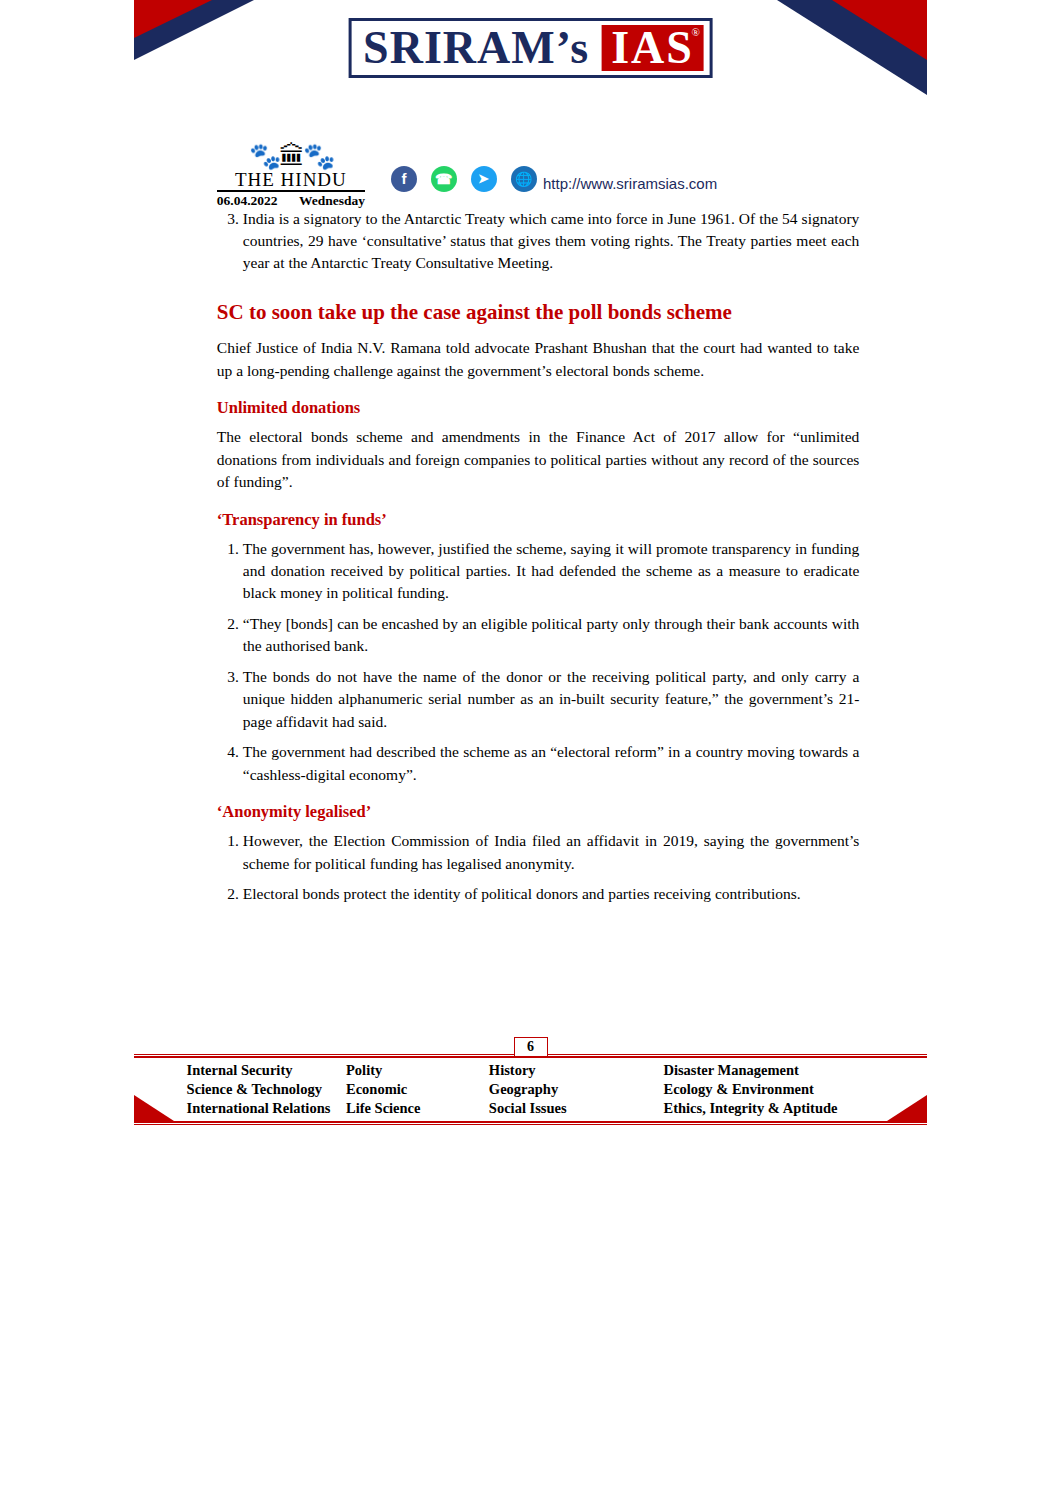SRIRAM’s
IAS®
🐾🏛🐾
THE HINDU
06.04.2022 Wednesday
f
☎
➤
🌐
http://www.sriramsias.com
India is a signatory to the Antarctic Treaty which came into force in June 1961. Of the 54 signatory countries, 29 have ‘consultative’ status that gives them voting rights. The Treaty parties meet each year at the Antarctic Treaty Consultative Meeting.
SC to soon take up the case against the poll bonds scheme
Chief Justice of India N.V. Ramana told advocate Prashant Bhushan that the court had wanted to take up a long-pending challenge against the government’s electoral bonds scheme.
Unlimited donations
The electoral bonds scheme and amendments in the Finance Act of 2017 allow for “unlimited donations from individuals and foreign companies to political parties without any record of the sources of funding”.
‘Transparency in funds’
The government has, however, justified the scheme, saying it will promote transparency in funding and donation received by political parties. It had defended the scheme as a measure to eradicate black money in political funding.
“They [bonds] can be encashed by an eligible political party only through their bank accounts with the authorised bank.
The bonds do not have the name of the donor or the receiving political party, and only carry a unique hidden alphanumeric serial number as an in-built security feature,” the government’s 21-page affidavit had said.
The government had described the scheme as an “electoral reform” in a country moving towards a “cashless-digital economy”.
‘Anonymity legalised’
However, the Election Commission of India filed an affidavit in 2019, saying the government’s scheme for political funding has legalised anonymity.
Electoral bonds protect the identity of political donors and parties receiving contributions.
6
| Internal Security | Polity | History | Disaster Management |
| Science & Technology | Economic | Geography | Ecology & Environment |
| International Relations | Life Science | Social Issues | Ethics, Integrity & Aptitude |